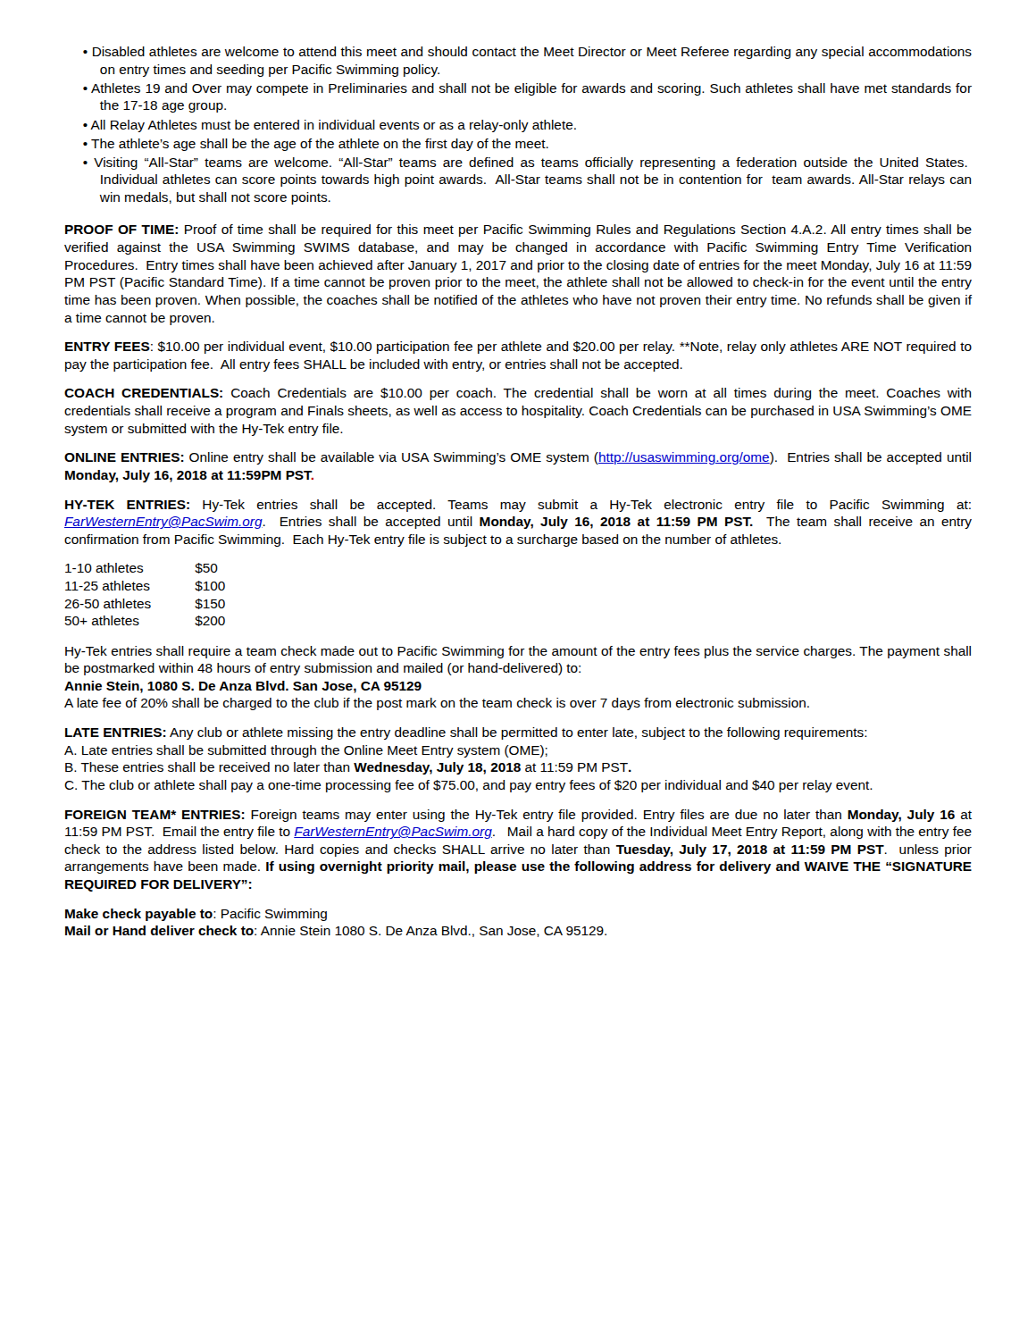• Disabled athletes are welcome to attend this meet and should contact the Meet Director or Meet Referee regarding any special accommodations on entry times and seeding per Pacific Swimming policy.
• Athletes 19 and Over may compete in Preliminaries and shall not be eligible for awards and scoring. Such athletes shall have met standards for the 17-18 age group.
• All Relay Athletes must be entered in individual events or as a relay-only athlete.
• The athlete’s age shall be the age of the athlete on the first day of the meet.
• Visiting “All-Star” teams are welcome. “All-Star” teams are defined as teams officially representing a federation outside the United States. Individual athletes can score points towards high point awards. All-Star teams shall not be in contention for team awards. All-Star relays can win medals, but shall not score points.
PROOF OF TIME: Proof of time shall be required for this meet per Pacific Swimming Rules and Regulations Section 4.A.2. All entry times shall be verified against the USA Swimming SWIMS database, and may be changed in accordance with Pacific Swimming Entry Time Verification Procedures. Entry times shall have been achieved after January 1, 2017 and prior to the closing date of entries for the meet Monday, July 16 at 11:59 PM PST (Pacific Standard Time). If a time cannot be proven prior to the meet, the athlete shall not be allowed to check-in for the event until the entry time has been proven. When possible, the coaches shall be notified of the athletes who have not proven their entry time. No refunds shall be given if a time cannot be proven.
ENTRY FEES: $10.00 per individual event, $10.00 participation fee per athlete and $20.00 per relay. **Note, relay only athletes ARE NOT required to pay the participation fee. All entry fees SHALL be included with entry, or entries shall not be accepted.
COACH CREDENTIALS: Coach Credentials are $10.00 per coach. The credential shall be worn at all times during the meet. Coaches with credentials shall receive a program and Finals sheets, as well as access to hospitality. Coach Credentials can be purchased in USA Swimming’s OME system or submitted with the Hy-Tek entry file.
ONLINE ENTRIES: Online entry shall be available via USA Swimming’s OME system (http://usaswimming.org/ome). Entries shall be accepted until Monday, July 16, 2018 at 11:59PM PST.
HY-TEK ENTRIES: Hy-Tek entries shall be accepted. Teams may submit a Hy-Tek electronic entry file to Pacific Swimming at: FarWesternEntry@PacSwim.org. Entries shall be accepted until Monday, July 16, 2018 at 11:59 PM PST. The team shall receive an entry confirmation from Pacific Swimming. Each Hy-Tek entry file is subject to a surcharge based on the number of athletes.
| 1-10 athletes | $50 |
| 11-25 athletes | $100 |
| 26-50 athletes | $150 |
| 50+ athletes | $200 |
Hy-Tek entries shall require a team check made out to Pacific Swimming for the amount of the entry fees plus the service charges. The payment shall be postmarked within 48 hours of entry submission and mailed (or hand-delivered) to:
Annie Stein, 1080 S. De Anza Blvd. San Jose, CA 95129
A late fee of 20% shall be charged to the club if the post mark on the team check is over 7 days from electronic submission.
LATE ENTRIES: Any club or athlete missing the entry deadline shall be permitted to enter late, subject to the following requirements:
A. Late entries shall be submitted through the Online Meet Entry system (OME);
B. These entries shall be received no later than Wednesday, July 18, 2018 at 11:59 PM PST.
C. The club or athlete shall pay a one-time processing fee of $75.00, and pay entry fees of $20 per individual and $40 per relay event.
FOREIGN TEAM* ENTRIES: Foreign teams may enter using the Hy-Tek entry file provided. Entry files are due no later than Monday, July 16 at 11:59 PM PST. Email the entry file to FarWesternEntry@PacSwim.org. Mail a hard copy of the Individual Meet Entry Report, along with the entry fee check to the address listed below. Hard copies and checks SHALL arrive no later than Tuesday, July 17, 2018 at 11:59 PM PST. unless prior arrangements have been made. If using overnight priority mail, please use the following address for delivery and WAIVE THE “SIGNATURE REQUIRED FOR DELIVERY”:
Make check payable to: Pacific Swimming
Mail or Hand deliver check to: Annie Stein 1080 S. De Anza Blvd., San Jose, CA 95129.